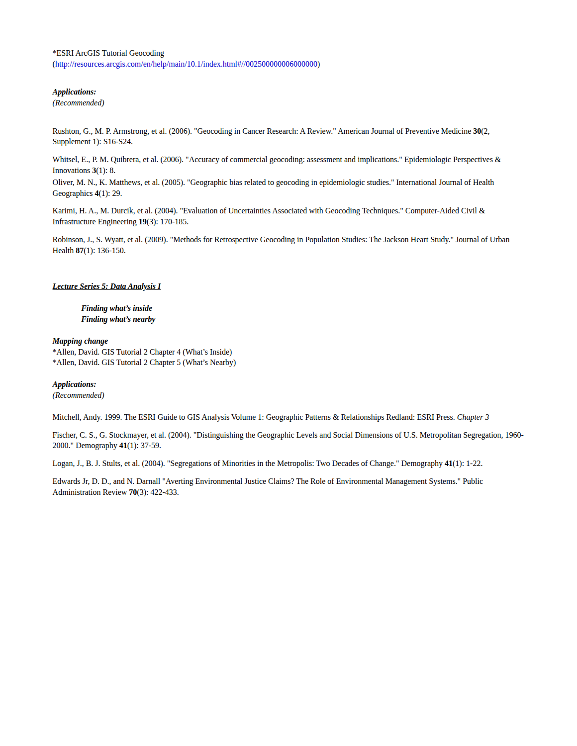*ESRI ArcGIS Tutorial Geocoding
(http://resources.arcgis.com/en/help/main/10.1/index.html#//002500000006000000)
Applications:
(Recommended)
Rushton, G., M. P. Armstrong, et al. (2006). "Geocoding in Cancer Research: A Review." American Journal of Preventive Medicine 30(2, Supplement 1): S16-S24.
Whitsel, E., P. M. Quibrera, et al. (2006). "Accuracy of commercial geocoding: assessment and implications." Epidemiologic Perspectives & Innovations 3(1): 8.
Oliver, M. N., K. Matthews, et al. (2005). "Geographic bias related to geocoding in epidemiologic studies." International Journal of Health Geographics 4(1): 29.
Karimi, H. A., M. Durcik, et al. (2004). "Evaluation of Uncertainties Associated with Geocoding Techniques." Computer-Aided Civil & Infrastructure Engineering 19(3): 170-185.
Robinson, J., S. Wyatt, et al. (2009). "Methods for Retrospective Geocoding in Population Studies: The Jackson Heart Study." Journal of Urban Health 87(1): 136-150.
Lecture Series 5: Data Analysis I
Finding what’s inside Finding what’s nearby
Mapping change
*Allen, David. GIS Tutorial 2 Chapter 4 (What’s Inside) *Allen, David. GIS Tutorial 2 Chapter 5 (What’s Nearby)
Applications:
(Recommended)
Mitchell, Andy. 1999. The ESRI Guide to GIS Analysis Volume 1: Geographic Patterns & Relationships Redland: ESRI Press. Chapter 3
Fischer, C. S., G. Stockmayer, et al. (2004). "Distinguishing the Geographic Levels and Social Dimensions of U.S. Metropolitan Segregation, 1960-2000." Demography 41(1): 37-59.
Logan, J., B. J. Stults, et al. (2004). "Segregations of Minorities in the Metropolis: Two Decades of Change." Demography 41(1): 1-22.
Edwards Jr, D. D., and N. Darnall "Averting Environmental Justice Claims? The Role of Environmental Management Systems." Public Administration Review 70(3): 422-433.